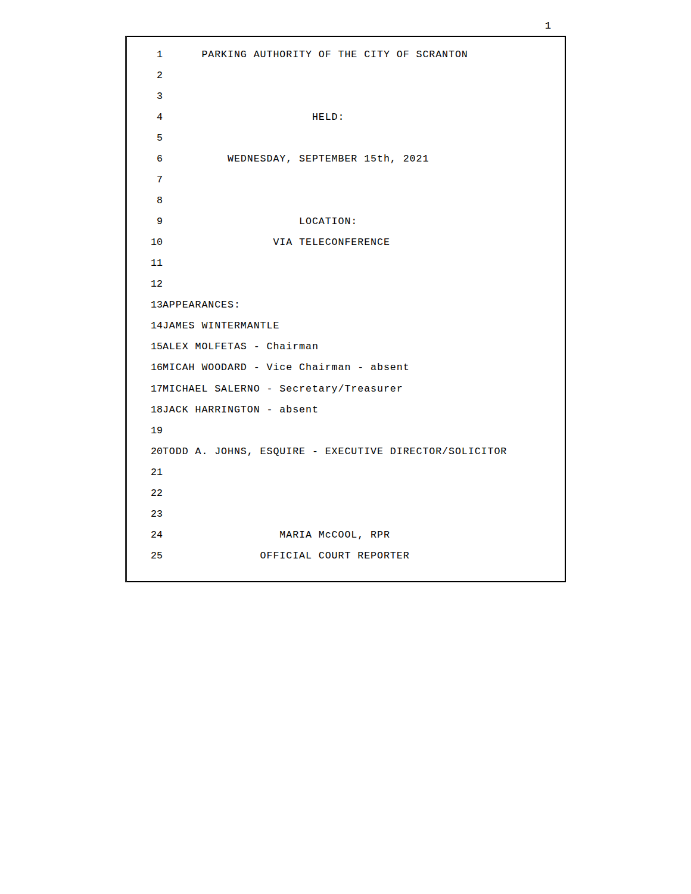1
| 1 | PARKING AUTHORITY OF THE CITY OF SCRANTON |
| 2 | |
| 3 | |
| 4 | HELD: |
| 5 | |
| 6 | WEDNESDAY, SEPTEMBER 15th, 2021 |
| 7 | |
| 8 | |
| 9 | LOCATION: |
| 10 | VIA TELECONFERENCE |
| 11 | |
| 12 | |
| 13 | APPEARANCES: |
| 14 | JAMES WINTERMANTLE |
| 15 | ALEX MOLFETAS - Chairman |
| 16 | MICAH WOODARD - Vice Chairman - absent |
| 17 | MICHAEL SALERNO - Secretary/Treasurer |
| 18 | JACK HARRINGTON - absent |
| 19 | |
| 20 | TODD A. JOHNS, ESQUIRE - EXECUTIVE DIRECTOR/SOLICITOR |
| 21 | |
| 22 | |
| 23 | |
| 24 | MARIA McCOOL, RPR |
| 25 | OFFICIAL COURT REPORTER |